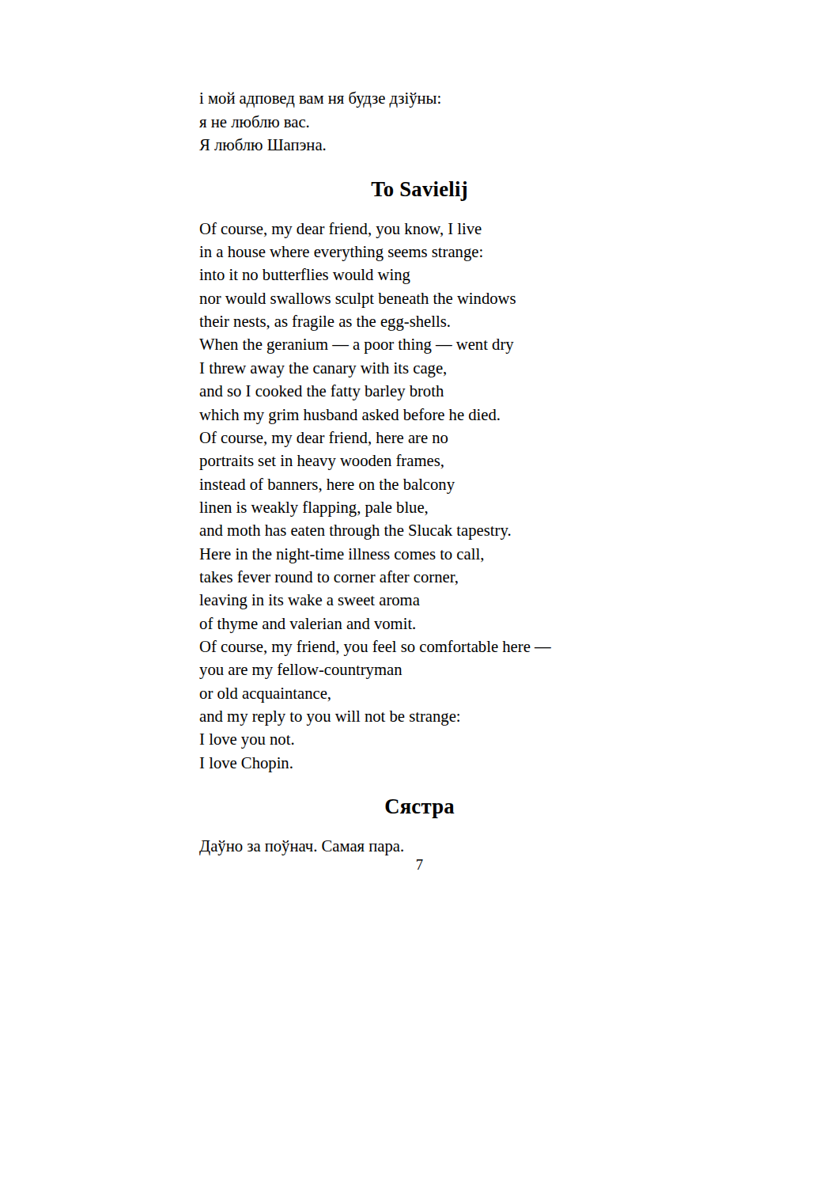і мой адповед вам ня будзе дзіўны:
я не люблю вас.
Я люблю Шапэна.
To Savielij
Of course, my dear friend, you know, I live
in a house where everything seems strange:
into it no butterflies would wing
nor would swallows sculpt beneath the windows
their nests, as fragile as the egg-shells.
When the geranium — a poor thing — went dry
I threw away the canary with its cage,
and so I cooked the fatty barley broth
which my grim husband asked before he died.
Of course, my dear friend, here are no
portraits set in heavy wooden frames,
instead of banners, here on the balcony
linen is weakly flapping, pale blue,
and moth has eaten through the Slucak tapestry.
Here in the night-time illness comes to call,
takes fever round to corner after corner,
leaving in its wake a sweet aroma
of thyme and valerian and vomit.
Of course, my friend, you feel so comfortable here —
you are my fellow-countryman
or old acquaintance,
and my reply to you will not be strange:
I love you not.
I love Chopin.
Сястра
Даўно за поўнач. Самая пара.
7